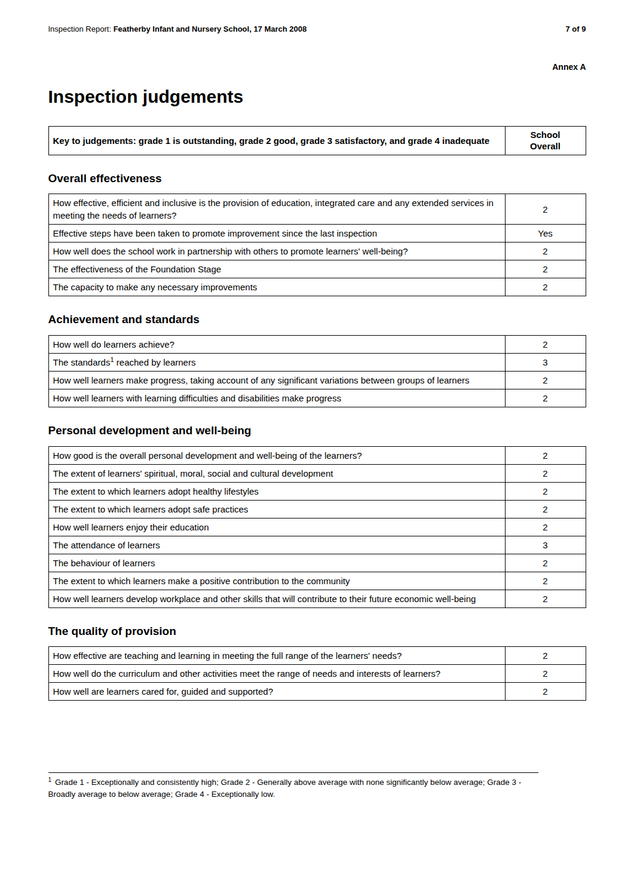Inspection Report: Featherby Infant and Nursery School, 17 March 2008
7 of 9
Annex A
Inspection judgements
| Key to judgements: grade 1 is outstanding, grade 2 good, grade 3 satisfactory, and grade 4 inadequate | School Overall |
Overall effectiveness
| How effective, efficient and inclusive is the provision of education, integrated care and any extended services in meeting the needs of learners? | 2 |
| Effective steps have been taken to promote improvement since the last inspection | Yes |
| How well does the school work in partnership with others to promote learners' well-being? | 2 |
| The effectiveness of the Foundation Stage | 2 |
| The capacity to make any necessary improvements | 2 |
Achievement and standards
| How well do learners achieve? | 2 |
| The standards 1 reached by learners | 3 |
| How well learners make progress, taking account of any significant variations between groups of learners | 2 |
| How well learners with learning difficulties and disabilities make progress | 2 |
Personal development and well-being
| How good is the overall personal development and well-being of the learners? | 2 |
| The extent of learners' spiritual, moral, social and cultural development | 2 |
| The extent to which learners adopt healthy lifestyles | 2 |
| The extent to which learners adopt safe practices | 2 |
| How well learners enjoy their education | 2 |
| The attendance of learners | 3 |
| The behaviour of learners | 2 |
| The extent to which learners make a positive contribution to the community | 2 |
| How well learners develop workplace and other skills that will contribute to their future economic well-being | 2 |
The quality of provision
| How effective are teaching and learning in meeting the full range of the learners' needs? | 2 |
| How well do the curriculum and other activities meet the range of needs and interests of learners? | 2 |
| How well are learners cared for, guided and supported? | 2 |
1 Grade 1 - Exceptionally and consistently high; Grade 2 - Generally above average with none significantly below average; Grade 3 - Broadly average to below average; Grade 4 - Exceptionally low.